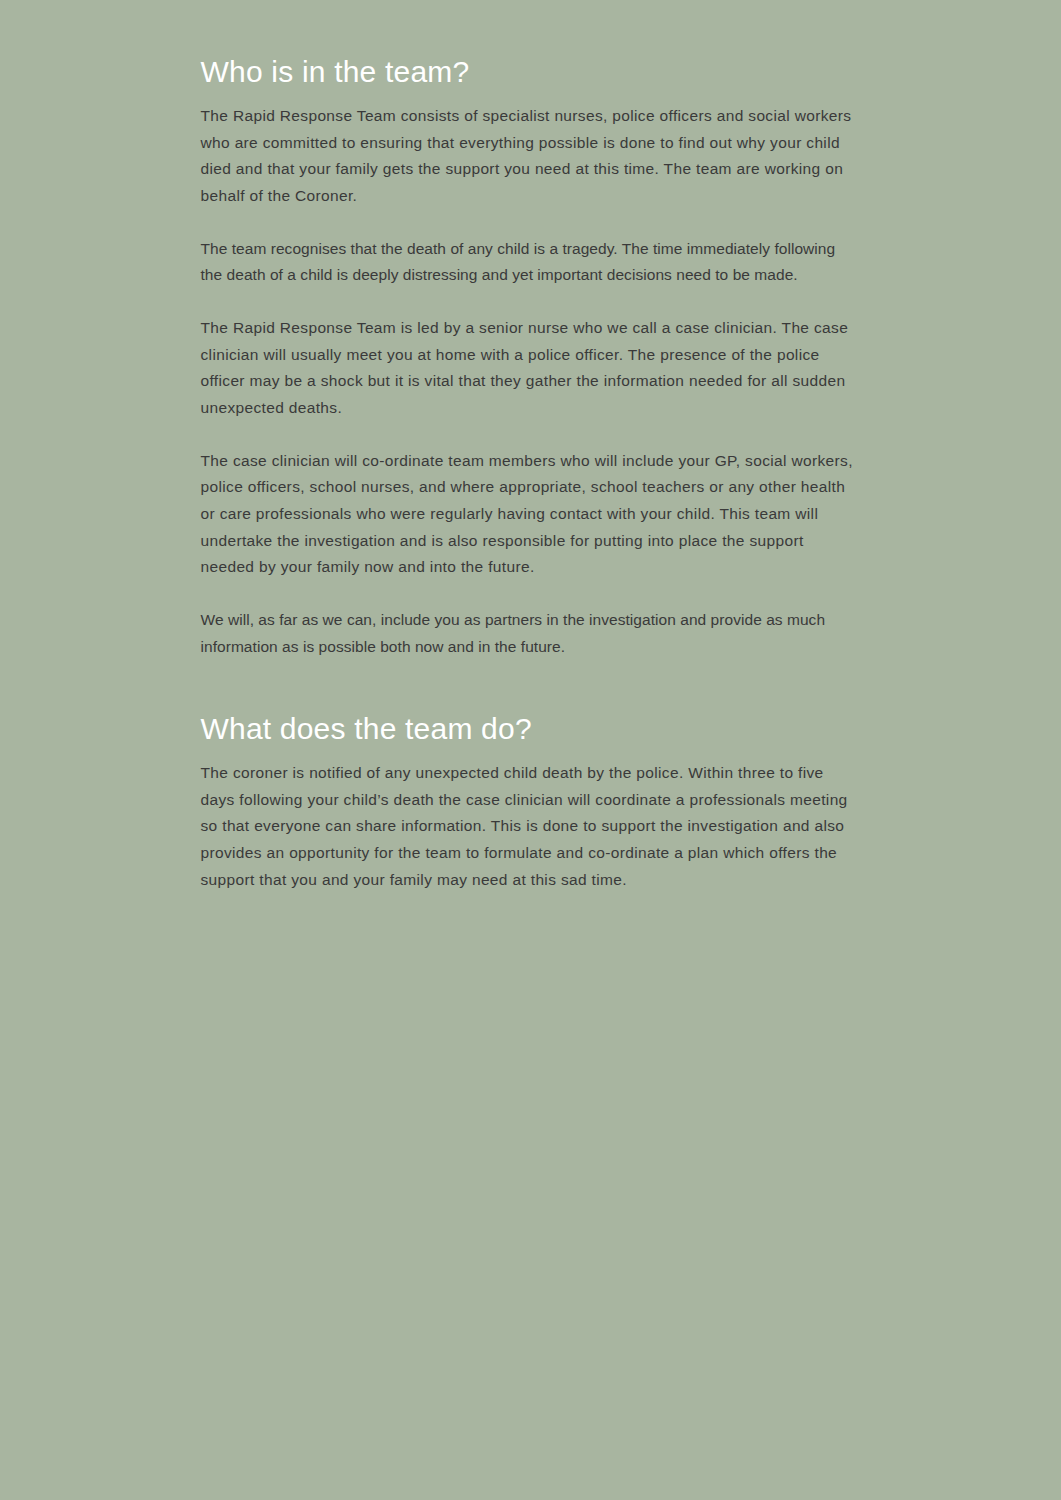Who is in the team?
The Rapid Response Team consists of specialist nurses, police officers and social workers who are committed to ensuring that everything possible is done to find out why your child died and that your family gets the support you need at this time. The team are working on behalf of the Coroner.
The team recognises that the death of any child is a tragedy. The time immediately following the death of a child is deeply distressing and yet important decisions need to be made.
The Rapid Response Team is led by a senior nurse who we call a case clinician. The case clinician will usually meet you at home with a police officer. The presence of the police officer may be a shock but it is vital that they gather the information needed for all sudden unexpected deaths.
The case clinician will co-ordinate team members who will include your GP, social workers, police officers, school nurses, and where appropriate, school teachers or any other health or care professionals who were regularly having contact with your child. This team will undertake the investigation and is also responsible for putting into place the support needed by your family now and into the future.
We will, as far as we can, include you as partners in the investigation and provide as much information as is possible both now and in the future.
What does the team do?
The coroner is notified of any unexpected child death by the police. Within three to five days following your child’s death the case clinician will coordinate a professionals meeting so that everyone can share information. This is done to support the investigation and also provides an opportunity for the team to formulate and co-ordinate a plan which offers the support that you and your family may need at this sad time.